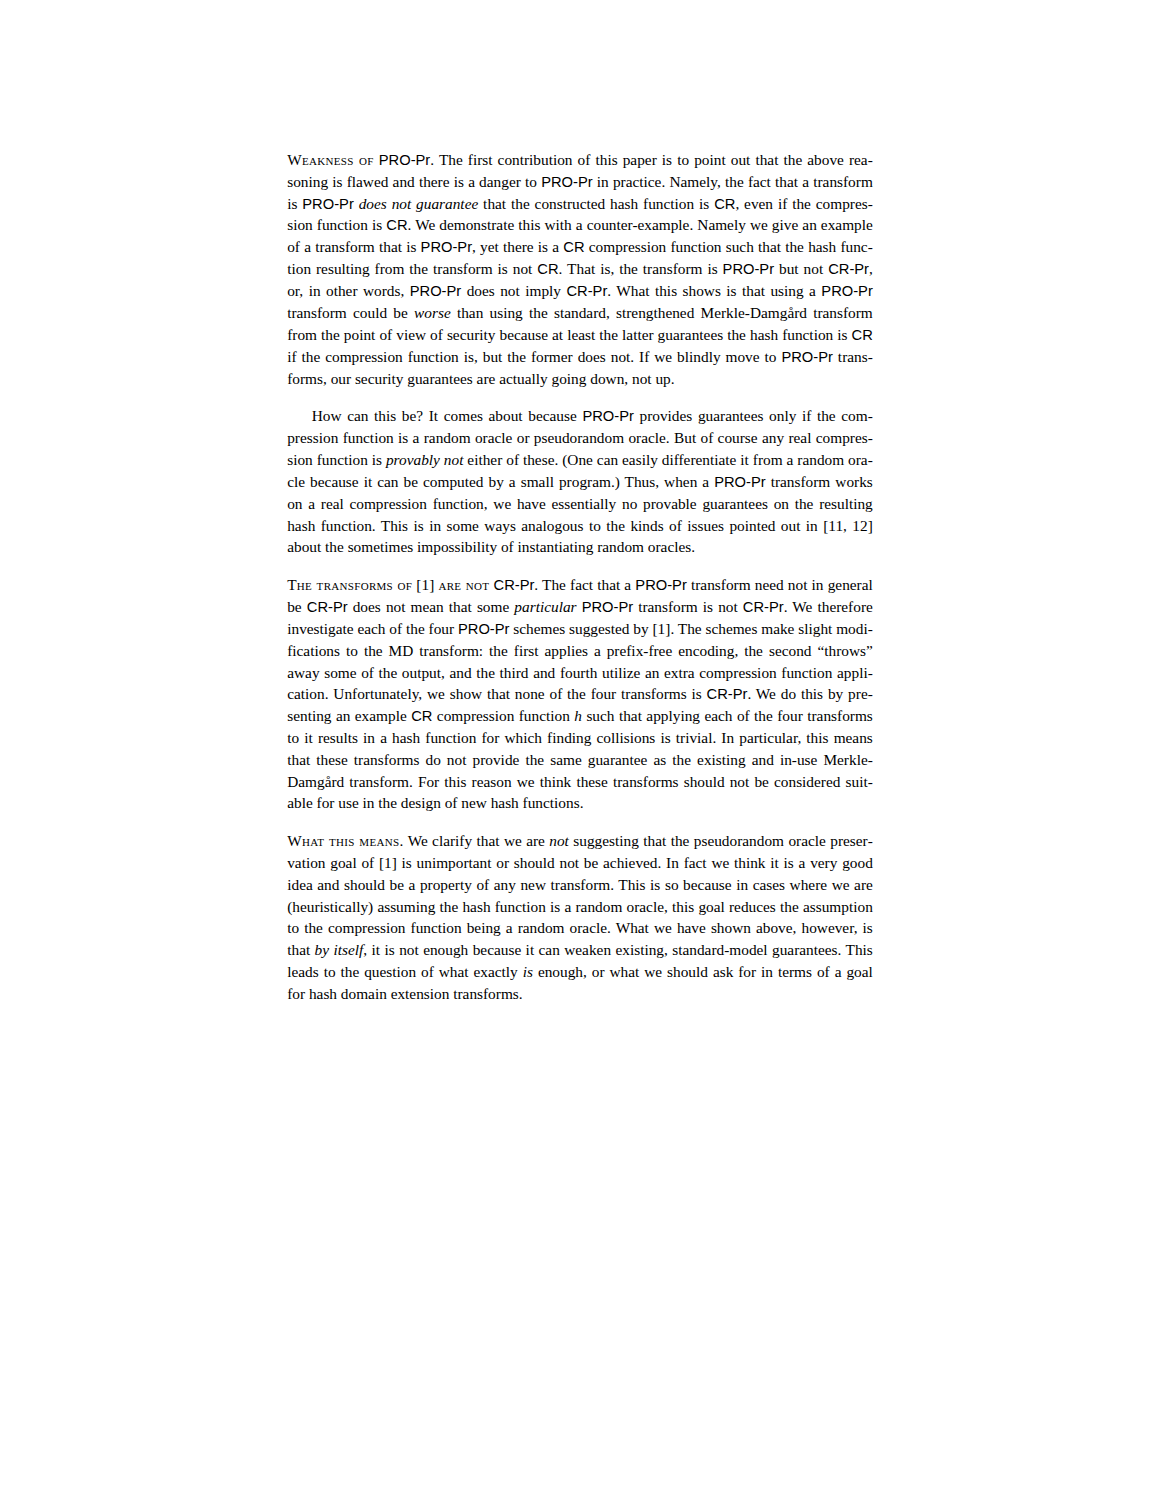Weakness of PRO-Pr. The first contribution of this paper is to point out that the above reasoning is flawed and there is a danger to PRO-Pr in practice. Namely, the fact that a transform is PRO-Pr does not guarantee that the constructed hash function is CR, even if the compression function is CR. We demonstrate this with a counter-example. Namely we give an example of a transform that is PRO-Pr, yet there is a CR compression function such that the hash function resulting from the transform is not CR. That is, the transform is PRO-Pr but not CR-Pr, or, in other words, PRO-Pr does not imply CR-Pr. What this shows is that using a PRO-Pr transform could be worse than using the standard, strengthened Merkle-Damgård transform from the point of view of security because at least the latter guarantees the hash function is CR if the compression function is, but the former does not. If we blindly move to PRO-Pr transforms, our security guarantees are actually going down, not up.
How can this be? It comes about because PRO-Pr provides guarantees only if the compression function is a random oracle or pseudorandom oracle. But of course any real compression function is provably not either of these. (One can easily differentiate it from a random oracle because it can be computed by a small program.) Thus, when a PRO-Pr transform works on a real compression function, we have essentially no provable guarantees on the resulting hash function. This is in some ways analogous to the kinds of issues pointed out in [11, 12] about the sometimes impossibility of instantiating random oracles.
The transforms of [1] are not CR-Pr. The fact that a PRO-Pr transform need not in general be CR-Pr does not mean that some particular PRO-Pr transform is not CR-Pr. We therefore investigate each of the four PRO-Pr schemes suggested by [1]. The schemes make slight modifications to the MD transform: the first applies a prefix-free encoding, the second “throws” away some of the output, and the third and fourth utilize an extra compression function application. Unfortunately, we show that none of the four transforms is CR-Pr. We do this by presenting an example CR compression function h such that applying each of the four transforms to it results in a hash function for which finding collisions is trivial. In particular, this means that these transforms do not provide the same guarantee as the existing and in-use Merkle-Damgård transform. For this reason we think these transforms should not be considered suitable for use in the design of new hash functions.
What this means. We clarify that we are not suggesting that the pseudorandom oracle preservation goal of [1] is unimportant or should not be achieved. In fact we think it is a very good idea and should be a property of any new transform. This is so because in cases where we are (heuristically) assuming the hash function is a random oracle, this goal reduces the assumption to the compression function being a random oracle. What we have shown above, however, is that by itself, it is not enough because it can weaken existing, standard-model guarantees. This leads to the question of what exactly is enough, or what we should ask for in terms of a goal for hash domain extension transforms.